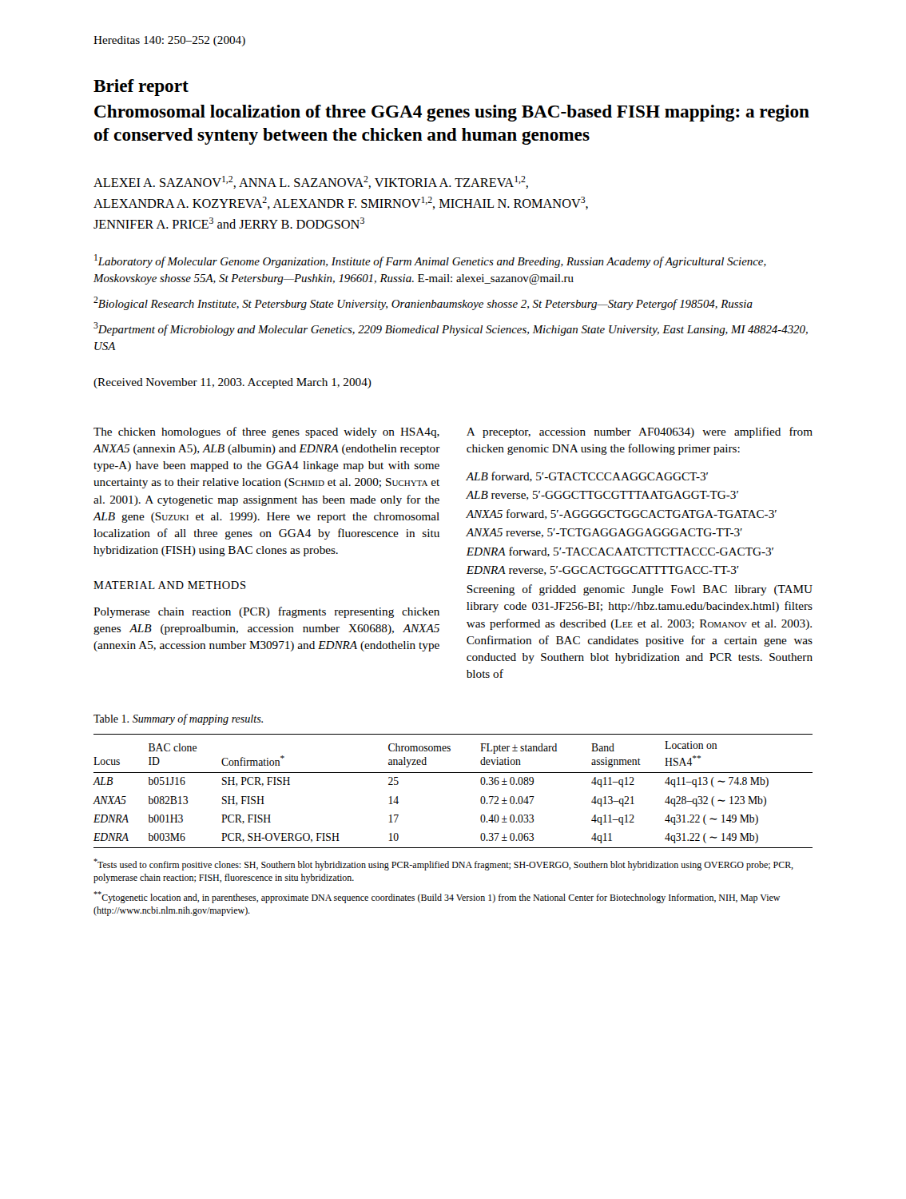Hereditas 140: 250–252 (2004)
Brief report
Chromosomal localization of three GGA4 genes using BAC-based FISH mapping: a region of conserved synteny between the chicken and human genomes
ALEXEI A. SAZANOV1,2, ANNA L. SAZANOVA2, VIKTORIA A. TZAREVA1,2,
ALEXANDRA A. KOZYREVA2, ALEXANDR F. SMIRNOV1,2, MICHAIL N. ROMANOV3,
JENNIFER A. PRICE3 and JERRY B. DODGSON3
1Laboratory of Molecular Genome Organization, Institute of Farm Animal Genetics and Breeding, Russian Academy of Agricultural Science, Moskovskoye shosse 55A, St Petersburg—Pushkin, 196601, Russia. E-mail: alexei_sazanov@mail.ru
2Biological Research Institute, St Petersburg State University, Oranienbaumskoye shosse 2, St Petersburg—Stary Petergof 198504, Russia
3Department of Microbiology and Molecular Genetics, 2209 Biomedical Physical Sciences, Michigan State University, East Lansing, MI 48824-4320, USA
(Received November 11, 2003. Accepted March 1, 2004)
The chicken homologues of three genes spaced widely on HSA4q, ANXA5 (annexin A5), ALB (albumin) and EDNRA (endothelin receptor type-A) have been mapped to the GGA4 linkage map but with some uncertainty as to their relative location (Schmid et al. 2000; Suchyta et al. 2001). A cytogenetic map assignment has been made only for the ALB gene (Suzuki et al. 1999). Here we report the chromosomal localization of all three genes on GGA4 by fluorescence in situ hybridization (FISH) using BAC clones as probes.
Material and methods
Polymerase chain reaction (PCR) fragments representing chicken genes ALB (preproalbumin, accession number X60688), ANXA5 (annexin A5, accession number M30971) and EDNRA (endothelin type A preceptor, accession number AF040634) were amplified from chicken genomic DNA using the following primer pairs:
ALB forward, 5′-GTACTCCCAAGGCAGGCT-3′
ALB reverse, 5′-GGGCTTGCGTTTAATGAGGT-TG-3′
ANXA5 forward, 5′-AGGGGCTGGCACTGATGA-TGATAC-3′
ANXA5 reverse, 5′-TCTGAGGAGGAGGGACTG-TT-3′
EDNRA forward, 5′-TACCACAATCTTCTTACCC-GACTG-3′
EDNRA reverse, 5′-GGCACTGGCATTTTGACC-TT-3′
Screening of gridded genomic Jungle Fowl BAC library (TAMU library code 031-JF256-BI; http://hbz.tamu.edu/bacindex.html) filters was performed as described (Lee et al. 2003; Romanov et al. 2003). Confirmation of BAC candidates positive for a certain gene was conducted by Southern blot hybridization and PCR tests. Southern blots of
Table 1. Summary of mapping results.
| Locus | BAC clone ID | Confirmation * | Chromosomes analyzed | FLpter ± standard deviation | Band assignment | Location on HSA4 ** |
| --- | --- | --- | --- | --- | --- | --- |
| ALB | b051J16 | SH, PCR, FISH | 25 | 0.36 ± 0.089 | 4q11–q12 | 4q11–q13 ( ∼ 74.8 Mb) |
| ANXA5 | b082B13 | SH, FISH | 14 | 0.72 ± 0.047 | 4q13–q21 | 4q28–q32 ( ∼ 123 Mb) |
| EDNRA | b001H3 | PCR, FISH | 17 | 0.40 ± 0.033 | 4q11–q12 | 4q31.22 ( ∼ 149 Mb) |
| EDNRA | b003M6 | PCR, SH-OVERGO, FISH | 10 | 0.37 ± 0.063 | 4q11 | 4q31.22 ( ∼ 149 Mb) |
*Tests used to confirm positive clones: SH, Southern blot hybridization using PCR-amplified DNA fragment; SH-OVERGO, Southern blot hybridization using OVERGO probe; PCR, polymerase chain reaction; FISH, fluorescence in situ hybridization.
**Cytogenetic location and, in parentheses, approximate DNA sequence coordinates (Build 34 Version 1) from the National Center for Biotechnology Information, NIH, Map View (http://www.ncbi.nlm.nih.gov/mapview).